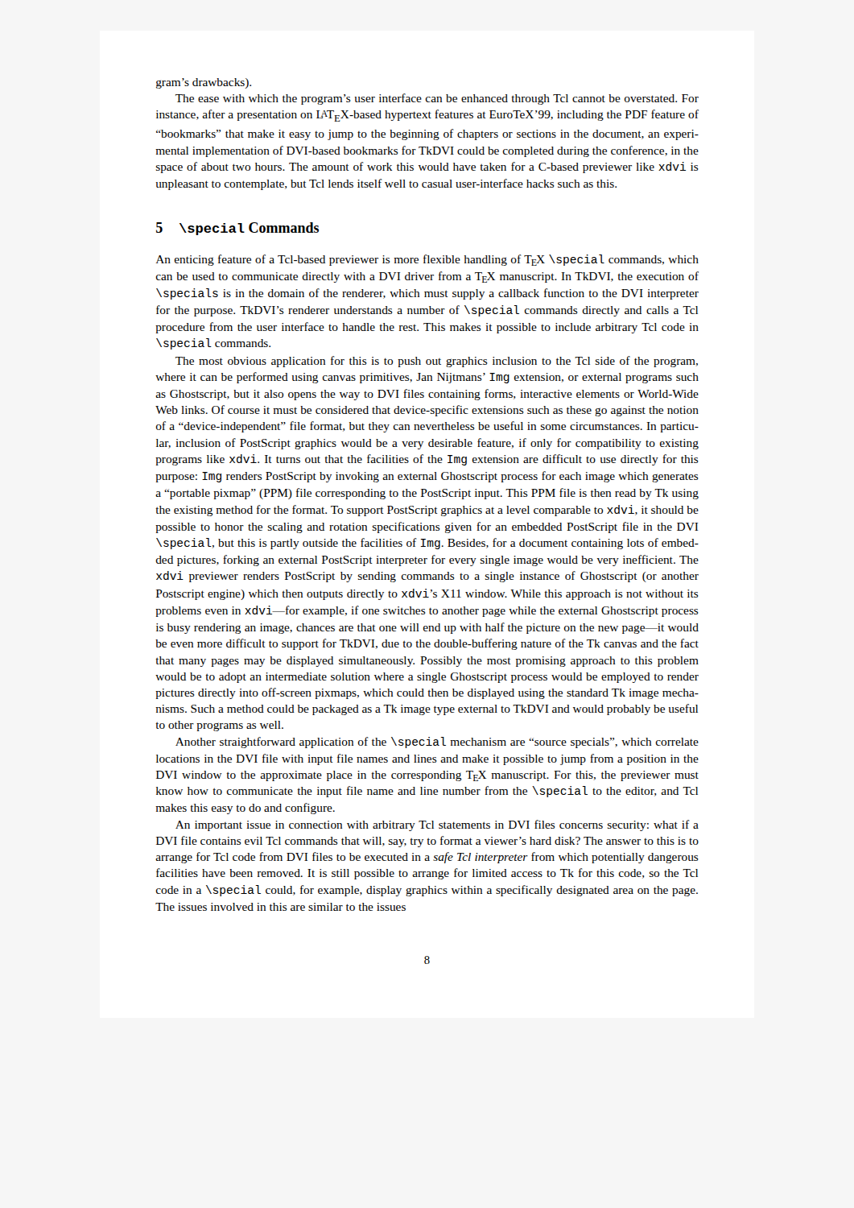gram’s drawbacks).
The ease with which the program’s user interface can be enhanced through Tcl cannot be overstated. For instance, after a presentation on LATEX-based hypertext features at EuroTeX’99, including the PDF feature of “bookmarks” that make it easy to jump to the beginning of chapters or sections in the document, an experimental implementation of DVI-based bookmarks for TkDVI could be completed during the conference, in the space of about two hours. The amount of work this would have taken for a C-based previewer like xdvi is unpleasant to contemplate, but Tcl lends itself well to casual user-interface hacks such as this.
5\special Commands
An enticing feature of a Tcl-based previewer is more flexible handling of TEX \special commands, which can be used to communicate directly with a DVI driver from a TEX manuscript. In TkDVI, the execution of \specials is in the domain of the renderer, which must supply a callback function to the DVI interpreter for the purpose. TkDVI’s renderer understands a number of \special commands directly and calls a Tcl procedure from the user interface to handle the rest. This makes it possible to include arbitrary Tcl code in \special commands.
The most obvious application for this is to push out graphics inclusion to the Tcl side of the program, where it can be performed using canvas primitives, Jan Nijtmans’ Img extension, or external programs such as Ghostscript, but it also opens the way to DVI files containing forms, interactive elements or World-Wide Web links. Of course it must be considered that device-specific extensions such as these go against the notion of a “device-independent” file format, but they can nevertheless be useful in some circumstances. In particular, inclusion of PostScript graphics would be a very desirable feature, if only for compatibility to existing programs like xdvi. It turns out that the facilities of the Img extension are difficult to use directly for this purpose: Img renders PostScript by invoking an external Ghostscript process for each image which generates a “portable pixmap” (PPM) file corresponding to the PostScript input. This PPM file is then read by Tk using the existing method for the format. To support PostScript graphics at a level comparable to xdvi, it should be possible to honor the scaling and rotation specifications given for an embedded PostScript file in the DVI \special, but this is partly outside the facilities of Img. Besides, for a document containing lots of embedded pictures, forking an external PostScript interpreter for every single image would be very inefficient. The xdvi previewer renders PostScript by sending commands to a single instance of Ghostscript (or another Postscript engine) which then outputs directly to xdvi’s X11 window. While this approach is not without its problems even in xdvi—for example, if one switches to another page while the external Ghostscript process is busy rendering an image, chances are that one will end up with half the picture on the new page—it would be even more difficult to support for TkDVI, due to the double-buffering nature of the Tk canvas and the fact that many pages may be displayed simultaneously. Possibly the most promising approach to this problem would be to adopt an intermediate solution where a single Ghostscript process would be employed to render pictures directly into off-screen pixmaps, which could then be displayed using the standard Tk image mechanisms. Such a method could be packaged as a Tk image type external to TkDVI and would probably be useful to other programs as well.
Another straightforward application of the \special mechanism are “source specials”, which correlate locations in the DVI file with input file names and lines and make it possible to jump from a position in the DVI window to the approximate place in the corresponding TEX manuscript. For this, the previewer must know how to communicate the input file name and line number from the \special to the editor, and Tcl makes this easy to do and configure.
An important issue in connection with arbitrary Tcl statements in DVI files concerns security: what if a DVI file contains evil Tcl commands that will, say, try to format a viewer’s hard disk? The answer to this is to arrange for Tcl code from DVI files to be executed in a safe Tcl interpreter from which potentially dangerous facilities have been removed. It is still possible to arrange for limited access to Tk for this code, so the Tcl code in a \special could, for example, display graphics within a specifically designated area on the page. The issues involved in this are similar to the issues
8